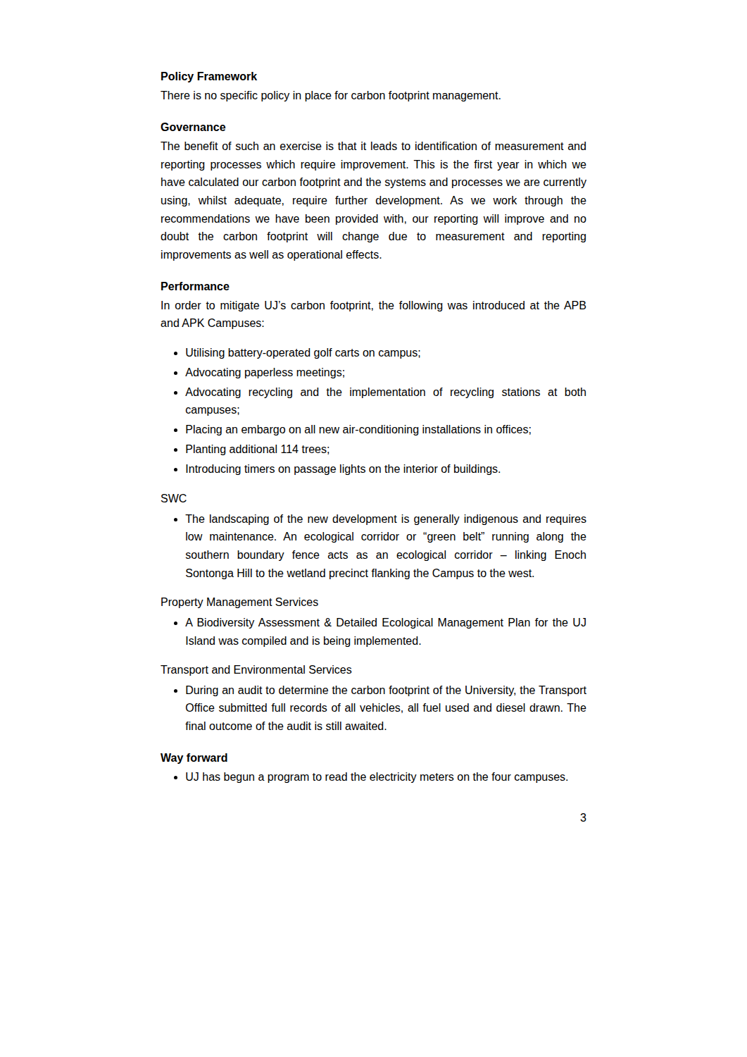Policy Framework
There is no specific policy in place for carbon footprint management.
Governance
The benefit of such an exercise is that it leads to identification of measurement and reporting processes which require improvement. This is the first year in which we have calculated our carbon footprint and the systems and processes we are currently using, whilst adequate, require further development. As we work through the recommendations we have been provided with, our reporting will improve and no doubt the carbon footprint will change due to measurement and reporting improvements as well as operational effects.
Performance
In order to mitigate UJ’s carbon footprint, the following was introduced at the APB and APK Campuses:
Utilising battery-operated golf carts on campus;
Advocating paperless meetings;
Advocating recycling and the implementation of recycling stations at both campuses;
Placing an embargo on all new air-conditioning installations in offices;
Planting additional 114 trees;
Introducing timers on passage lights on the interior of buildings.
SWC
The landscaping of the new development is generally indigenous and requires low maintenance. An ecological corridor or “green belt” running along the southern boundary fence acts as an ecological corridor – linking Enoch Sontonga Hill to the wetland precinct flanking the Campus to the west.
Property Management Services
A Biodiversity Assessment & Detailed Ecological Management Plan for the UJ Island was compiled and is being implemented.
Transport and Environmental Services
During an audit to determine the carbon footprint of the University, the Transport Office submitted full records of all vehicles, all fuel used and diesel drawn. The final outcome of the audit is still awaited.
Way forward
UJ has begun a program to read the electricity meters on the four campuses.
3